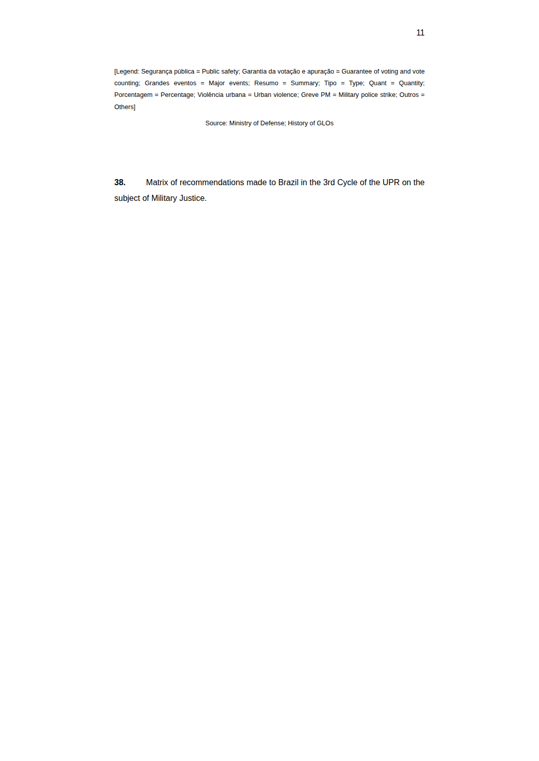11
[Legend: Segurança pública = Public safety; Garantia da votação e apuração = Guarantee of voting and vote counting; Grandes eventos = Major events; Resumo = Summary; Tipo = Type; Quant = Quantity; Porcentagem = Percentage; Violência urbana = Urban violence; Greve PM = Military police strike; Outros = Others]
Source: Ministry of Defense; History of GLOs
38. Matrix of recommendations made to Brazil in the 3rd Cycle of the UPR on the subject of Military Justice.